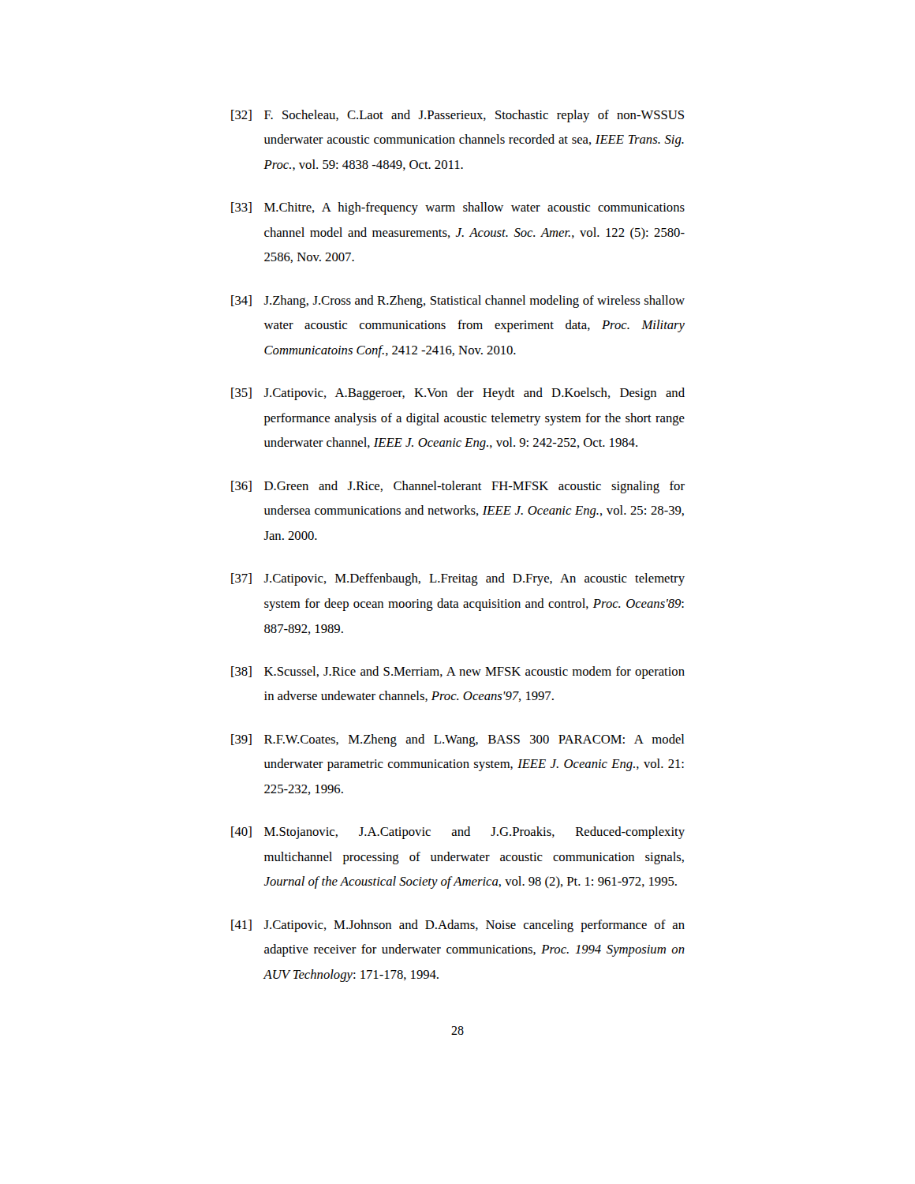[32] F. Socheleau, C.Laot and J.Passerieux, Stochastic replay of non-WSSUS underwater acoustic communication channels recorded at sea, IEEE Trans. Sig. Proc., vol. 59: 4838 -4849, Oct. 2011.
[33] M.Chitre, A high-frequency warm shallow water acoustic communications channel model and measurements, J. Acoust. Soc. Amer., vol. 122 (5): 2580-2586, Nov. 2007.
[34] J.Zhang, J.Cross and R.Zheng, Statistical channel modeling of wireless shallow water acoustic communications from experiment data, Proc. Military Communicatoins Conf., 2412 -2416, Nov. 2010.
[35] J.Catipovic, A.Baggeroer, K.Von der Heydt and D.Koelsch, Design and performance analysis of a digital acoustic telemetry system for the short range underwater channel, IEEE J. Oceanic Eng., vol. 9: 242-252, Oct. 1984.
[36] D.Green and J.Rice, Channel-tolerant FH-MFSK acoustic signaling for undersea communications and networks, IEEE J. Oceanic Eng., vol. 25: 28-39, Jan. 2000.
[37] J.Catipovic, M.Deffenbaugh, L.Freitag and D.Frye, An acoustic telemetry system for deep ocean mooring data acquisition and control, Proc. Oceans'89: 887-892, 1989.
[38] K.Scussel, J.Rice and S.Merriam, A new MFSK acoustic modem for operation in adverse undewater channels, Proc. Oceans'97, 1997.
[39] R.F.W.Coates, M.Zheng and L.Wang, BASS 300 PARACOM: A model underwater parametric communication system, IEEE J. Oceanic Eng., vol. 21: 225-232, 1996.
[40] M.Stojanovic, J.A.Catipovic and J.G.Proakis, Reduced-complexity multichannel processing of underwater acoustic communication signals, Journal of the Acoustical Society of America, vol. 98 (2), Pt. 1: 961-972, 1995.
[41] J.Catipovic, M.Johnson and D.Adams, Noise canceling performance of an adaptive receiver for underwater communications, Proc. 1994 Symposium on AUV Technology: 171-178, 1994.
28